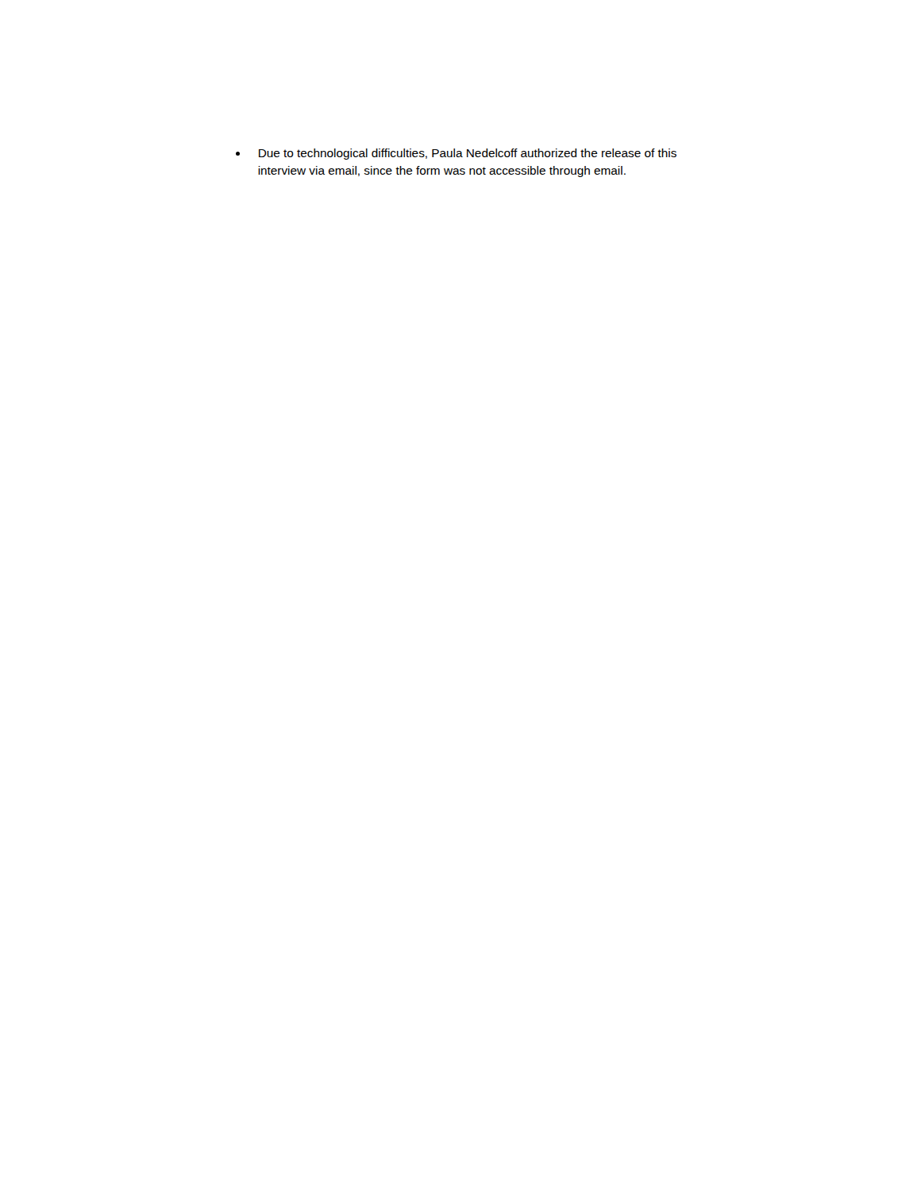Due to technological difficulties, Paula Nedelcoff authorized the release of this interview via email, since the form was not accessible through email.